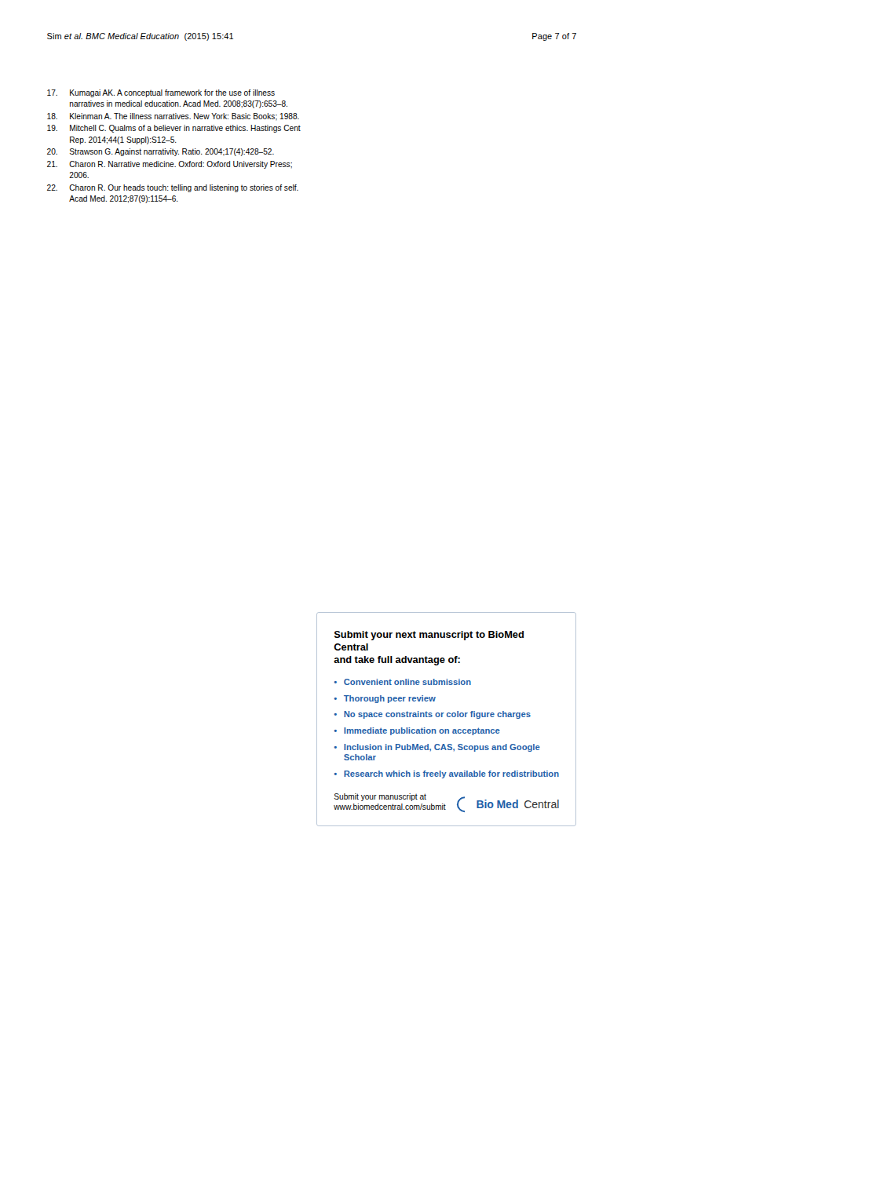Sim et al. BMC Medical Education (2015) 15:41
Page 7 of 7
Kumagai AK. A conceptual framework for the use of illness narratives in medical education. Acad Med. 2008;83(7):653–8.
Kleinman A. The illness narratives. New York: Basic Books; 1988.
Mitchell C. Qualms of a believer in narrative ethics. Hastings Cent Rep. 2014;44(1 Suppl):S12–5.
Strawson G. Against narrativity. Ratio. 2004;17(4):428–52.
Charon R. Narrative medicine. Oxford: Oxford University Press; 2006.
Charon R. Our heads touch: telling and listening to stories of self. Acad Med. 2012;87(9):1154–6.
Submit your next manuscript to BioMed Central
and take full advantage of:
Convenient online submission
Thorough peer review
No space constraints or color figure charges
Immediate publication on acceptance
Inclusion in PubMed, CAS, Scopus and Google Scholar
Research which is freely available for redistribution
Submit your manuscript at
www.biomedcentral.com/submit
Bio Med Central